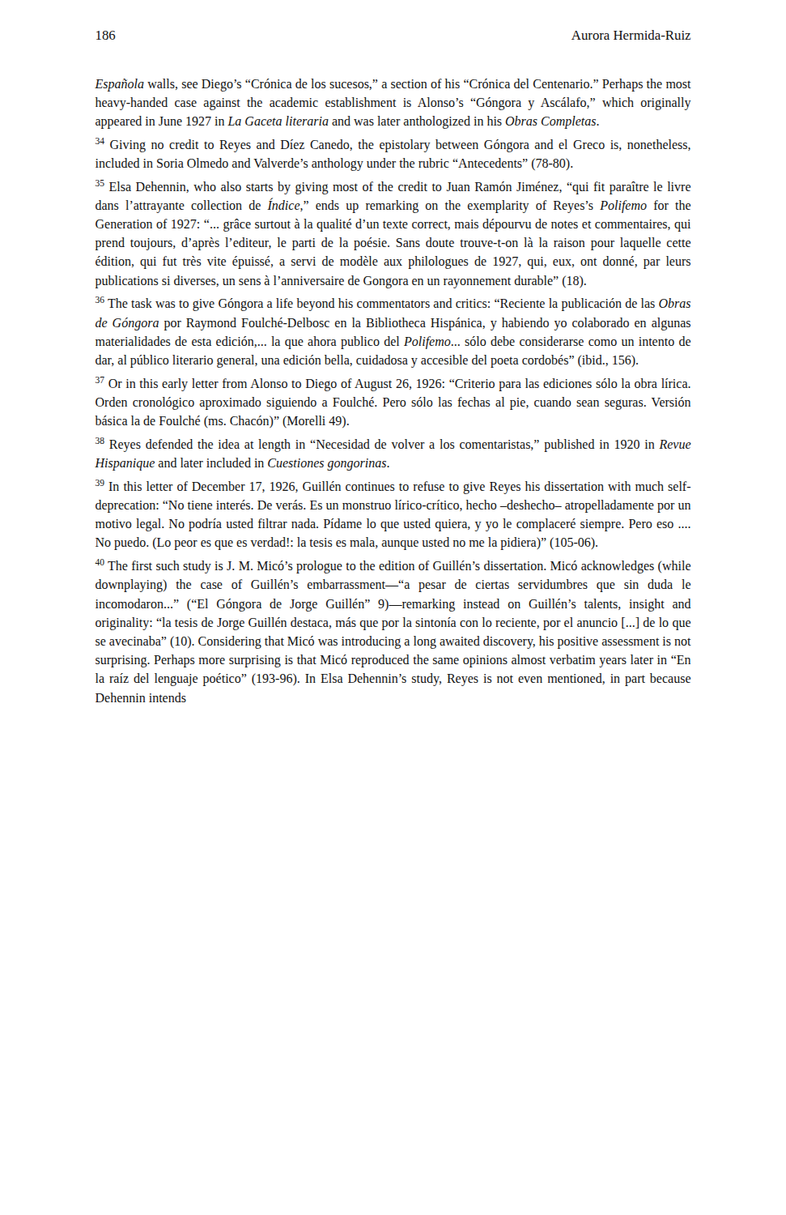186 Aurora Hermida-Ruiz
Española walls, see Diego’s “Crónica de los sucesos,” a section of his “Crónica del Centenario.” Perhaps the most heavy-handed case against the academic establishment is Alonso’s “Góngora y Ascálafo,” which originally appeared in June 1927 in La Gaceta literaria and was later anthologized in his Obras Completas.
34 Giving no credit to Reyes and Díez Canedo, the epistolary between Góngora and el Greco is, nonetheless, included in Soria Olmedo and Valverde’s anthology under the rubric “Antecedents” (78-80).
35 Elsa Dehennin, who also starts by giving most of the credit to Juan Ramón Jiménez, “qui fit paraître le livre dans l’attrayante collection de Índice,” ends up remarking on the exemplarity of Reyes’s Polifemo for the Generation of 1927: “... grâce surtout à la qualité d’un texte correct, mais dépourvu de notes et commentaires, qui prend toujours, d’après l’editeur, le parti de la poésie. Sans doute trouve-t-on là la raison pour laquelle cette édition, qui fut très vite épuissé, a servi de modèle aux philologues de 1927, qui, eux, ont donné, par leurs publications si diverses, un sens à l’anniversaire de Gongora en un rayonnement durable” (18).
36 The task was to give Góngora a life beyond his commentators and critics: “Reciente la publicación de las Obras de Góngora por Raymond Foulché-Delbosc en la Bibliotheca Hispánica, y habiendo yo colaborado en algunas materialidades de esta edición,... la que ahora publico del Polifemo... sólo debe considerarse como un intento de dar, al público literario general, una edición bella, cuidadosa y accesible del poeta cordobés” (ibid., 156).
37 Or in this early letter from Alonso to Diego of August 26, 1926: “Criterio para las ediciones sólo la obra lírica. Orden cronológico aproximado siguiendo a Foulché. Pero sólo las fechas al pie, cuando sean seguras. Versión básica la de Foulché (ms. Chacón)” (Morelli 49).
38 Reyes defended the idea at length in “Necesidad de volver a los comentaristas,” published in 1920 in Revue Hispanique and later included in Cuestiones gongorinas.
39 In this letter of December 17, 1926, Guillén continues to refuse to give Reyes his dissertation with much self-deprecation: “No tiene interés. De verás. Es un monstruo lírico-crítico, hecho –deshecho– atropelladamente por un motivo legal. No podría usted filtrar nada. Pídame lo que usted quiera, y yo le complaceré siempre. Pero eso .... No puedo. (Lo peor es que es verdad!: la tesis es mala, aunque usted no me la pidiera)” (105-06).
40 The first such study is J. M. Micó’s prologue to the edition of Guillén’s dissertation. Micó acknowledges (while downplaying) the case of Guillén’s embarrassment—“a pesar de ciertas servidumbres que sin duda le incomodaron...” (“El Góngora de Jorge Guillén” 9)—remarking instead on Guillén’s talents, insight and originality: “la tesis de Jorge Guillén destaca, más que por la sintonía con lo reciente, por el anuncio [...] de lo que se avecinaba” (10). Considering that Micó was introducing a long awaited discovery, his positive assessment is not surprising. Perhaps more surprising is that Micó reproduced the same opinions almost verbatim years later in “En la raíz del lenguaje poético” (193-96). In Elsa Dehennin’s study, Reyes is not even mentioned, in part because Dehennin intends